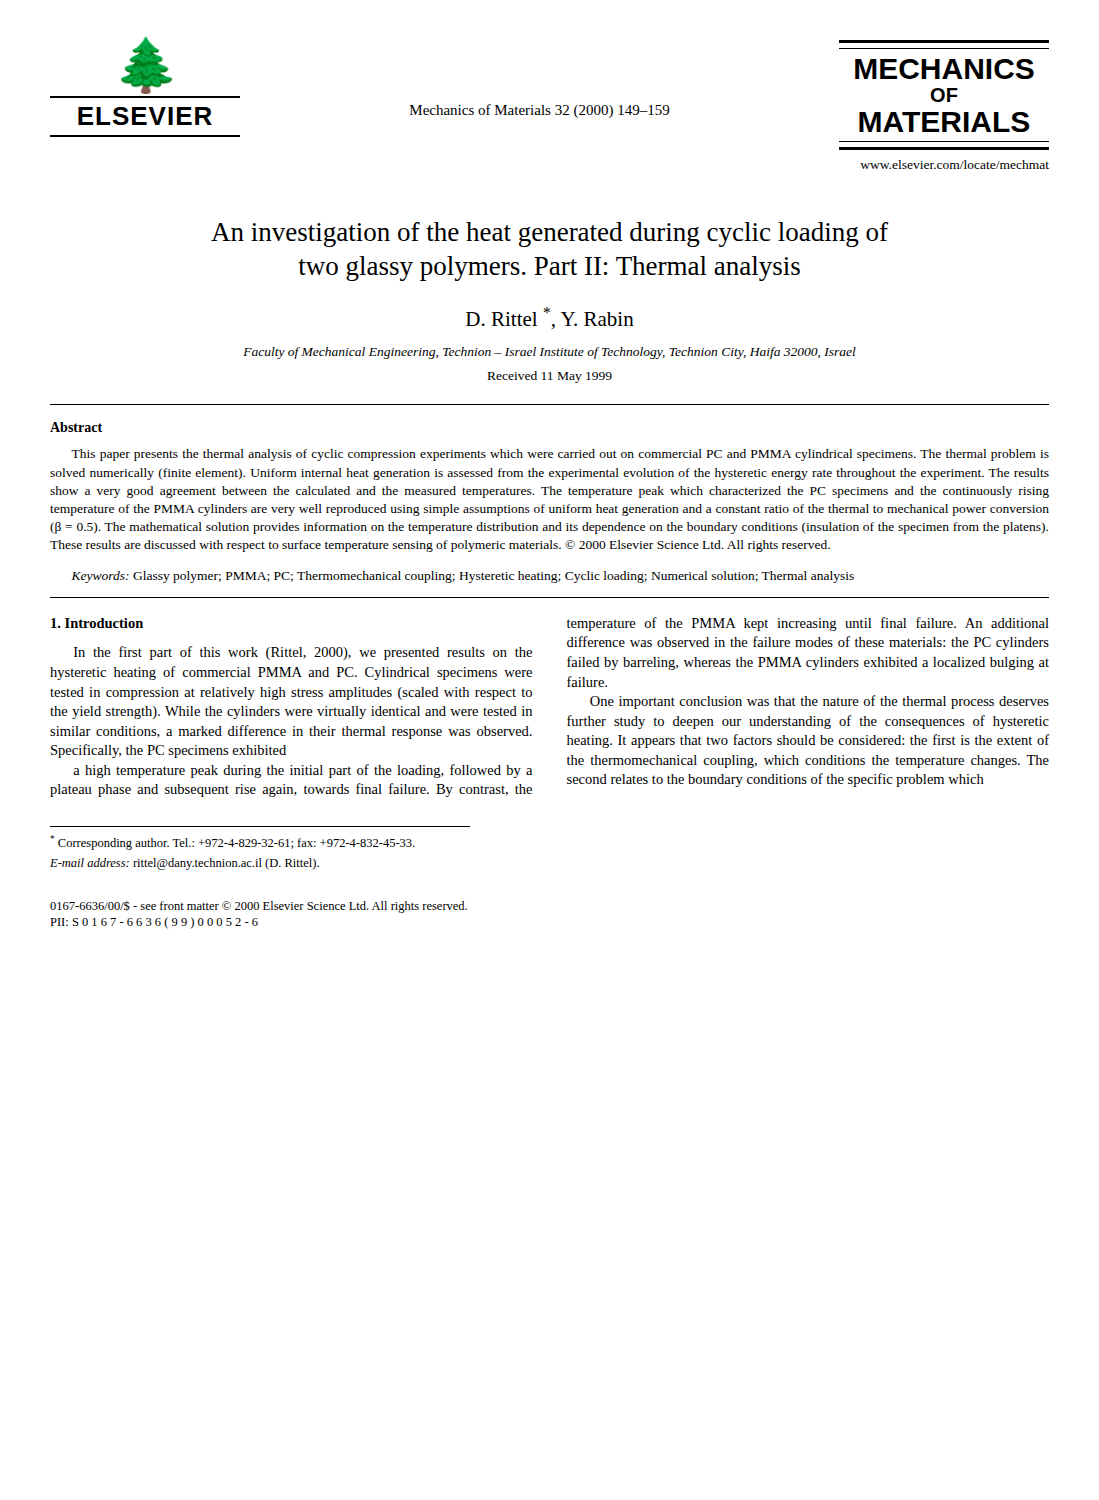🌲
ELSEVIER
Mechanics of Materials 32 (2000) 149–159
MECHANICS
OF
MATERIALS
www.elsevier.com/locate/mechmat
An investigation of the heat generated during cyclic loading of
two glassy polymers. Part II: Thermal analysis
D. Rittel *, Y. Rabin
Faculty of Mechanical Engineering, Technion – Israel Institute of Technology, Technion City, Haifa 32000, Israel
Received 11 May 1999
Abstract
This paper presents the thermal analysis of cyclic compression experiments which were carried out on commercial PC and PMMA cylindrical specimens. The thermal problem is solved numerically (finite element). Uniform internal heat generation is assessed from the experimental evolution of the hysteretic energy rate throughout the experiment. The results show a very good agreement between the calculated and the measured temperatures. The temperature peak which characterized the PC specimens and the continuously rising temperature of the PMMA cylinders are very well reproduced using simple assumptions of uniform heat generation and a constant ratio of the thermal to mechanical power conversion (β = 0.5). The mathematical solution provides information on the temperature distribution and its dependence on the boundary conditions (insulation of the specimen from the platens). These results are discussed with respect to surface temperature sensing of polymeric materials. © 2000 Elsevier Science Ltd. All rights reserved.
Keywords: Glassy polymer; PMMA; PC; Thermomechanical coupling; Hysteretic heating; Cyclic loading; Numerical solution; Thermal analysis
1. Introduction
In the first part of this work (Rittel, 2000), we presented results on the hysteretic heating of commercial PMMA and PC. Cylindrical specimens were tested in compression at relatively high stress amplitudes (scaled with respect to the yield strength). While the cylinders were virtually identical and were tested in similar conditions, a marked difference in their thermal response was observed. Specifically, the PC specimens exhibited
a high temperature peak during the initial part of the loading, followed by a plateau phase and subsequent rise again, towards final failure. By contrast, the temperature of the PMMA kept increasing until final failure. An additional difference was observed in the failure modes of these materials: the PC cylinders failed by barreling, whereas the PMMA cylinders exhibited a localized bulging at failure.
One important conclusion was that the nature of the thermal process deserves further study to deepen our understanding of the consequences of hysteretic heating. It appears that two factors should be considered: the first is the extent of the thermomechanical coupling, which conditions the temperature changes. The second relates to the boundary conditions of the specific problem which
* Corresponding author. Tel.: +972-4-829-32-61; fax: +972-4-832-45-33.
E-mail address: rittel@dany.technion.ac.il (D. Rittel).
0167-6636/00/$ - see front matter © 2000 Elsevier Science Ltd. All rights reserved.
PII: S 0 1 6 7 - 6 6 3 6 ( 9 9 ) 0 0 0 5 2 - 6